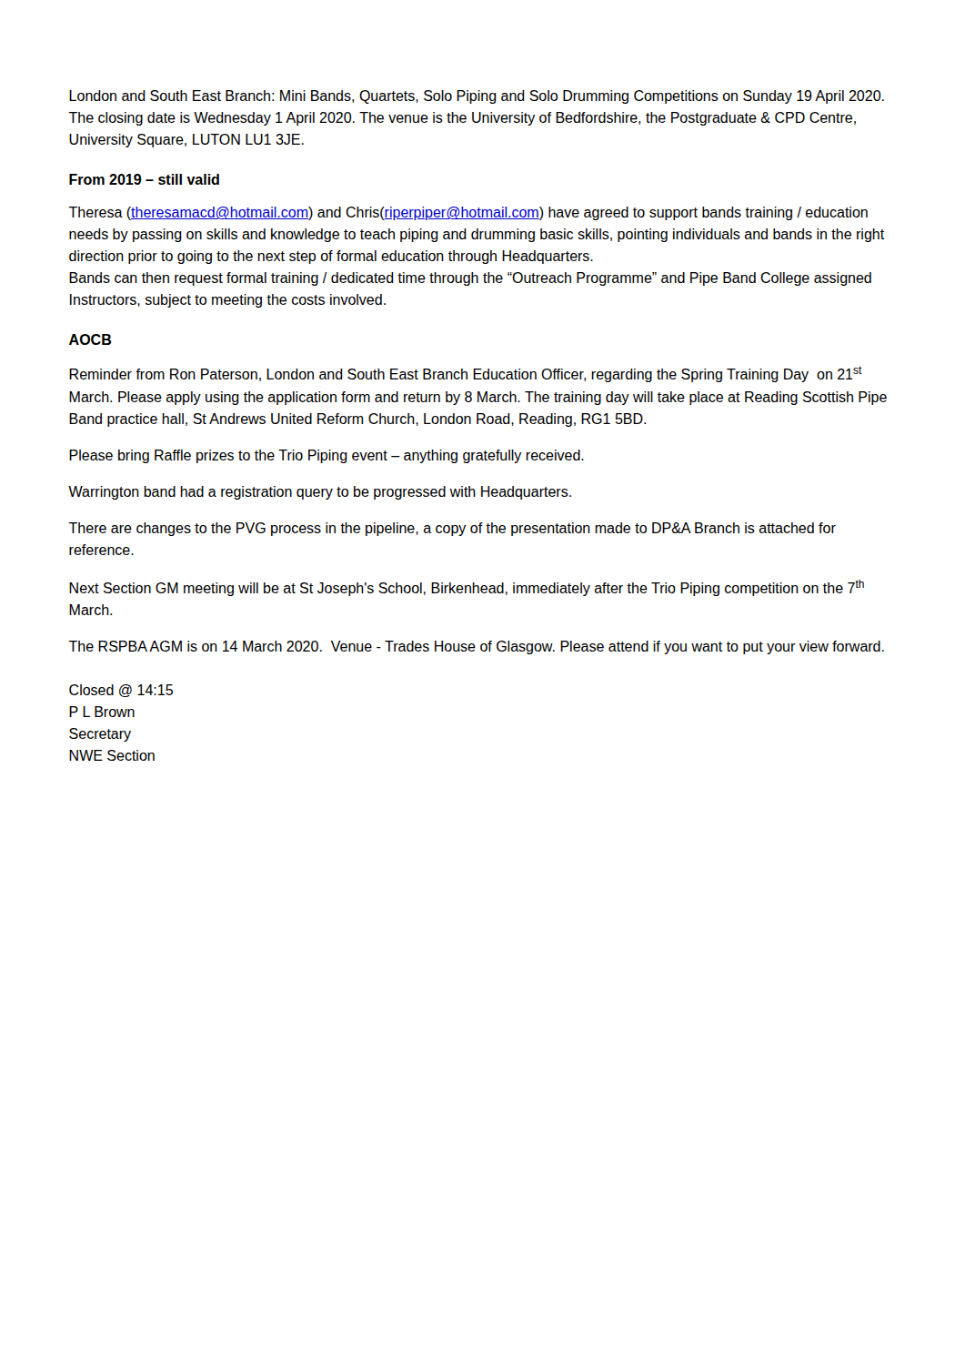London and South East Branch: Mini Bands, Quartets, Solo Piping and Solo Drumming Competitions on Sunday 19 April 2020. The closing date is Wednesday 1 April 2020. The venue is the University of Bedfordshire, the Postgraduate & CPD Centre, University Square, LUTON LU1 3JE.
From 2019 – still valid
Theresa (theresamacd@hotmail.com) and Chris(riperpiper@hotmail.com) have agreed to support bands training / education needs by passing on skills and knowledge to teach piping and drumming basic skills, pointing individuals and bands in the right direction prior to going to the next step of formal education through Headquarters.
Bands can then request formal training / dedicated time through the “Outreach Programme” and Pipe Band College assigned Instructors, subject to meeting the costs involved.
AOCB
Reminder from Ron Paterson, London and South East Branch Education Officer, regarding the Spring Training Day on 21st March. Please apply using the application form and return by 8 March. The training day will take place at Reading Scottish Pipe Band practice hall, St Andrews United Reform Church, London Road, Reading, RG1 5BD.
Please bring Raffle prizes to the Trio Piping event – anything gratefully received.
Warrington band had a registration query to be progressed with Headquarters.
There are changes to the PVG process in the pipeline, a copy of the presentation made to DP&A Branch is attached for reference.
Next Section GM meeting will be at St Joseph's School, Birkenhead, immediately after the Trio Piping competition on the 7th March.
The RSPBA AGM is on 14 March 2020. Venue - Trades House of Glasgow. Please attend if you want to put your view forward.
Closed @ 14:15
P L Brown
Secretary
NWE Section